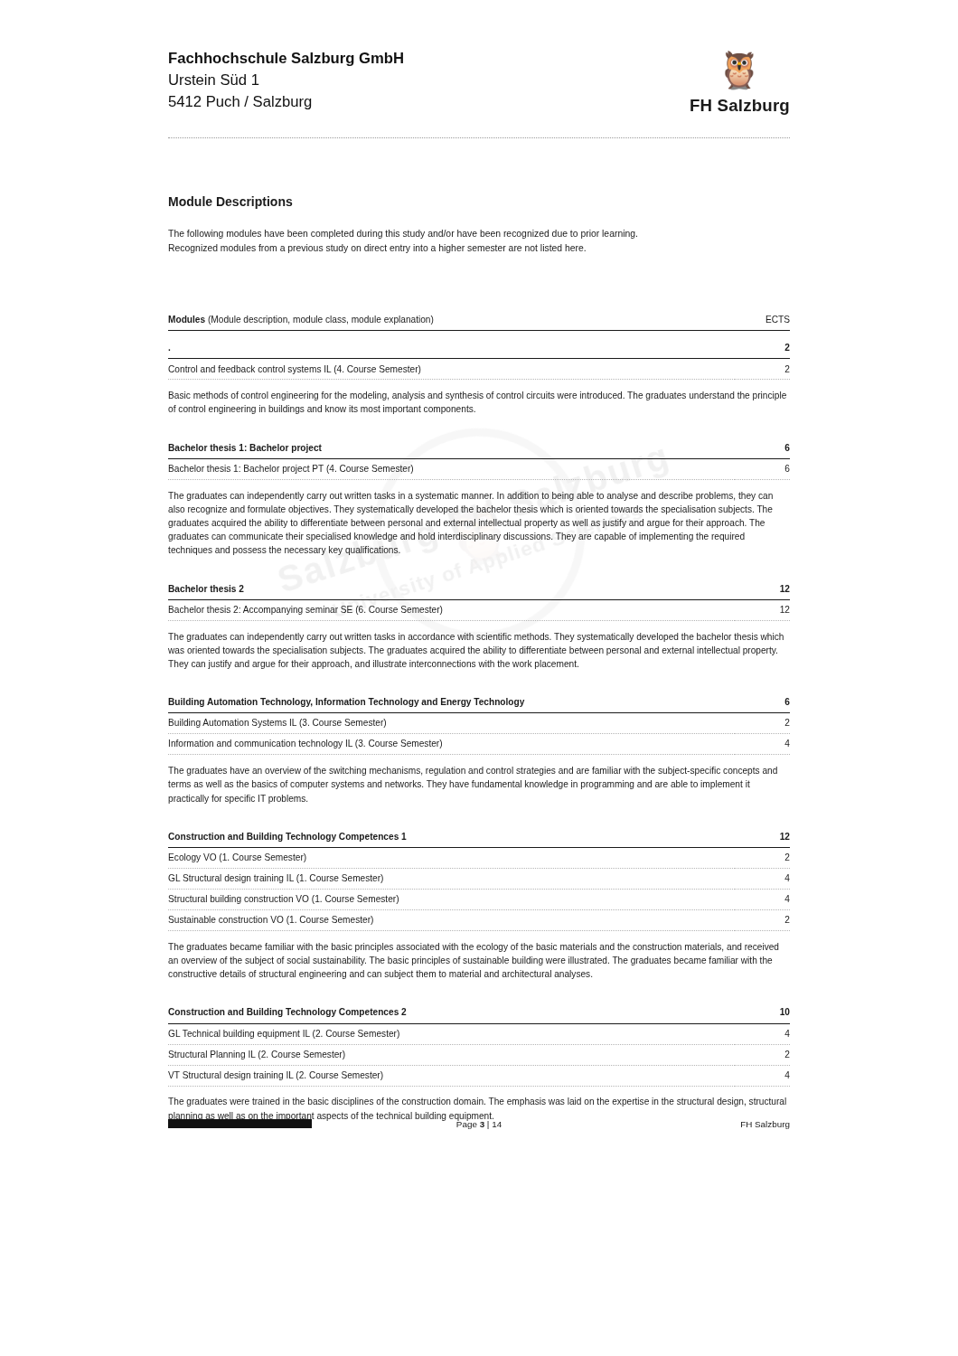Salzburg FH Salzburg
University of Applied Sciences
🦉
Fachhochschule Salzburg GmbH
Urstein Süd 1
5412 Puch / Salzburg
🦉
FH Salzburg
Module Descriptions
The following modules have been completed during this study and/or have been recognized due to prior learning. Recognized modules from a previous study on direct entry into a higher semester are not listed here.
| Modules (Module description, module class, module explanation) | ECTS |
| --- | --- |
| . | 2 |
| Control and feedback control systems IL (4. Course Semester) | 2 |
| Basic methods of control engineering for the modeling, analysis and synthesis of control circuits were introduced. The graduates understand the principle of control engineering in buildings and know its most important components. |
| Bachelor thesis 1: Bachelor project | 6 |
| Bachelor thesis 1: Bachelor project PT (4. Course Semester) | 6 |
| The graduates can independently carry out written tasks in a systematic manner. In addition to being able to analyse and describe problems, they can also recognize and formulate objectives. They systematically developed the bachelor thesis which is oriented towards the specialisation subjects. The graduates acquired the ability to differentiate between personal and external intellectual property as well as justify and argue for their approach. The graduates can communicate their specialised knowledge and hold interdisciplinary discussions. They are capable of implementing the required techniques and possess the necessary key qualifications. |
| Bachelor thesis 2 | 12 |
| Bachelor thesis 2: Accompanying seminar SE (6. Course Semester) | 12 |
| The graduates can independently carry out written tasks in accordance with scientific methods. They systematically developed the bachelor thesis which was oriented towards the specialisation subjects. The graduates acquired the ability to differentiate between personal and external intellectual property. They can justify and argue for their approach, and illustrate interconnections with the work placement. |
| Building Automation Technology, Information Technology and Energy Technology | 6 |
| Building Automation Systems IL (3. Course Semester) | 2 |
| Information and communication technology IL (3. Course Semester) | 4 |
| The graduates have an overview of the switching mechanisms, regulation and control strategies and are familiar with the subject-specific concepts and terms as well as the basics of computer systems and networks. They have fundamental knowledge in programming and are able to implement it practically for specific IT problems. |
| Construction and Building Technology Competences 1 | 12 |
| Ecology VO (1. Course Semester) | 2 |
| GL Structural design training IL (1. Course Semester) | 4 |
| Structural building construction VO (1. Course Semester) | 4 |
| Sustainable construction VO (1. Course Semester) | 2 |
| The graduates became familiar with the basic principles associated with the ecology of the basic materials and the construction materials, and received an overview of the subject of social sustainability. The basic principles of sustainable building were illustrated. The graduates became familiar with the constructive details of structural engineering and can subject them to material and architectural analyses. |
| Construction and Building Technology Competences 2 | 10 |
| GL Technical building equipment IL (2. Course Semester) | 4 |
| Structural Planning IL (2. Course Semester) | 2 |
| VT Structural design training IL (2. Course Semester) | 4 |
| The graduates were trained in the basic disciplines of the construction domain. The emphasis was laid on the expertise in the structural design, structural planning as well as on the important aspects of the technical building equipment. |
Page 3 | 14
FH Salzburg